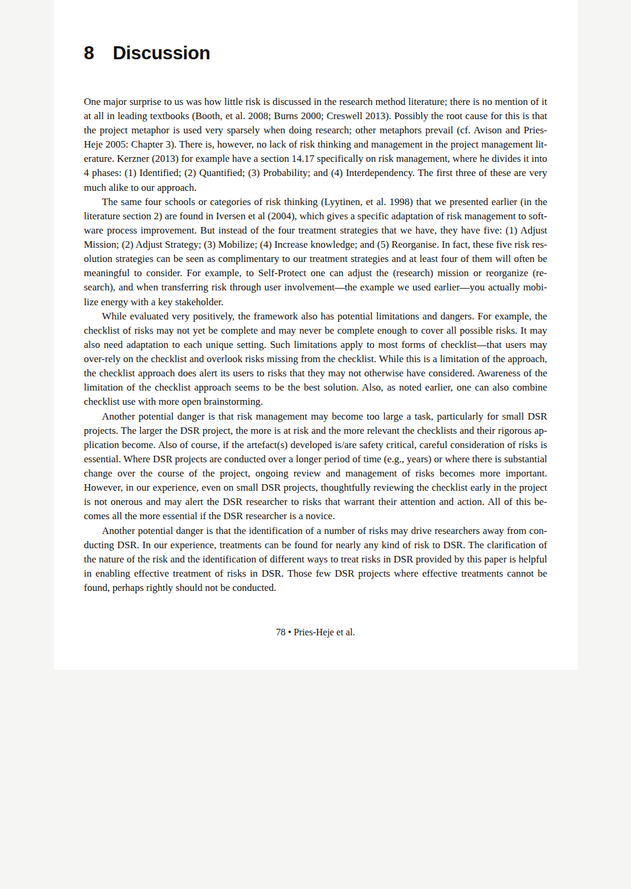8 Discussion
One major surprise to us was how little risk is discussed in the research method literature; there is no mention of it at all in leading textbooks (Booth, et al. 2008; Burns 2000; Creswell 2013). Possibly the root cause for this is that the project metaphor is used very sparsely when doing research; other metaphors prevail (cf. Avison and Pries-Heje 2005: Chapter 3). There is, however, no lack of risk thinking and management in the project management literature. Kerzner (2013) for example have a section 14.17 specifically on risk management, where he divides it into 4 phases: (1) Identified; (2) Quantified; (3) Probability; and (4) Interdependency. The first three of these are very much alike to our approach.
The same four schools or categories of risk thinking (Lyytinen, et al. 1998) that we presented earlier (in the literature section 2) are found in Iversen et al (2004), which gives a specific adaptation of risk management to software process improvement. But instead of the four treatment strategies that we have, they have five: (1) Adjust Mission; (2) Adjust Strategy; (3) Mobilize; (4) Increase knowledge; and (5) Reorganise. In fact, these five risk resolution strategies can be seen as complimentary to our treatment strategies and at least four of them will often be meaningful to consider. For example, to Self-Protect one can adjust the (research) mission or reorganize (research), and when transferring risk through user involvement—the example we used earlier—you actually mobilize energy with a key stakeholder.
While evaluated very positively, the framework also has potential limitations and dangers. For example, the checklist of risks may not yet be complete and may never be complete enough to cover all possible risks. It may also need adaptation to each unique setting. Such limitations apply to most forms of checklist—that users may over-rely on the checklist and overlook risks missing from the checklist. While this is a limitation of the approach, the checklist approach does alert its users to risks that they may not otherwise have considered. Awareness of the limitation of the checklist approach seems to be the best solution. Also, as noted earlier, one can also combine checklist use with more open brainstorming.
Another potential danger is that risk management may become too large a task, particularly for small DSR projects. The larger the DSR project, the more is at risk and the more relevant the checklists and their rigorous application become. Also of course, if the artefact(s) developed is/are safety critical, careful consideration of risks is essential. Where DSR projects are conducted over a longer period of time (e.g., years) or where there is substantial change over the course of the project, ongoing review and management of risks becomes more important. However, in our experience, even on small DSR projects, thoughtfully reviewing the checklist early in the project is not onerous and may alert the DSR researcher to risks that warrant their attention and action. All of this becomes all the more essential if the DSR researcher is a novice.
Another potential danger is that the identification of a number of risks may drive researchers away from conducting DSR. In our experience, treatments can be found for nearly any kind of risk to DSR. The clarification of the nature of the risk and the identification of different ways to treat risks in DSR provided by this paper is helpful in enabling effective treatment of risks in DSR. Those few DSR projects where effective treatments cannot be found, perhaps rightly should not be conducted.
78 • Pries-Heje et al.